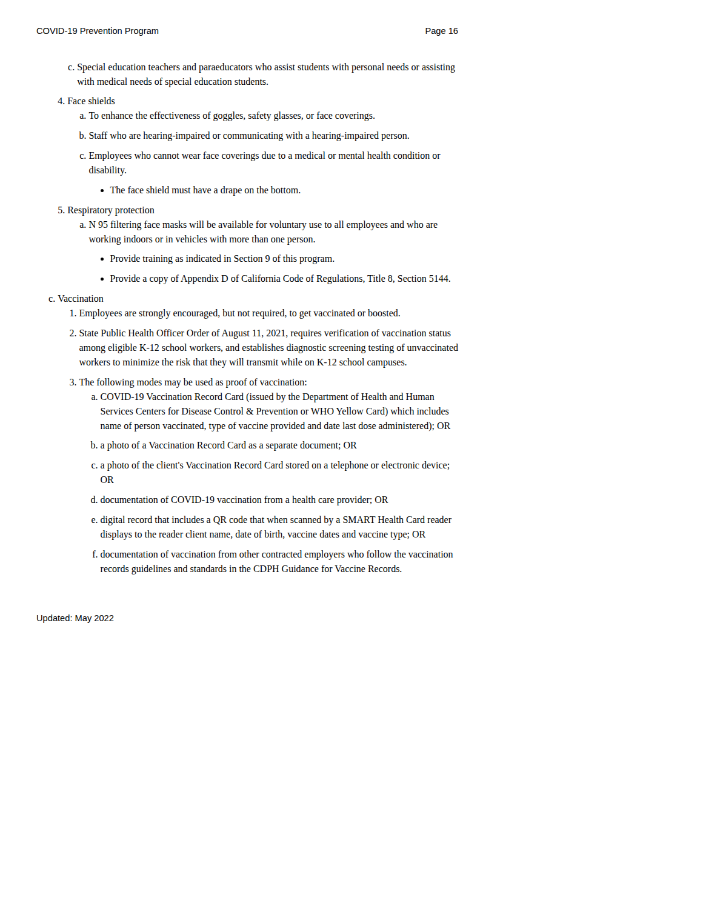COVID-19 Prevention Program Page 16
Special education teachers and paraeducators who assist students with personal needs or assisting with medical needs of special education students.
Face shields
To enhance the effectiveness of goggles, safety glasses, or face coverings.
Staff who are hearing-impaired or communicating with a hearing-impaired person.
Employees who cannot wear face coverings due to a medical or mental health condition or disability.
The face shield must have a drape on the bottom.
Respiratory protection
N 95 filtering face masks will be available for voluntary use to all employees and who are working indoors or in vehicles with more than one person.
Provide training as indicated in Section 9 of this program.
Provide a copy of Appendix D of California Code of Regulations, Title 8, Section 5144.
Vaccination
Employees are strongly encouraged, but not required, to get vaccinated or boosted.
State Public Health Officer Order of August 11, 2021, requires verification of vaccination status among eligible K-12 school workers, and establishes diagnostic screening testing of unvaccinated workers to minimize the risk that they will transmit while on K-12 school campuses.
The following modes may be used as proof of vaccination:
COVID-19 Vaccination Record Card (issued by the Department of Health and Human Services Centers for Disease Control & Prevention or WHO Yellow Card) which includes name of person vaccinated, type of vaccine provided and date last dose administered); OR
a photo of a Vaccination Record Card as a separate document; OR
a photo of the client's Vaccination Record Card stored on a telephone or electronic device; OR
documentation of COVID-19 vaccination from a health care provider; OR
digital record that includes a QR code that when scanned by a SMART Health Card reader displays to the reader client name, date of birth, vaccine dates and vaccine type; OR
documentation of vaccination from other contracted employers who follow the vaccination records guidelines and standards in the CDPH Guidance for Vaccine Records.
Updated: May 2022